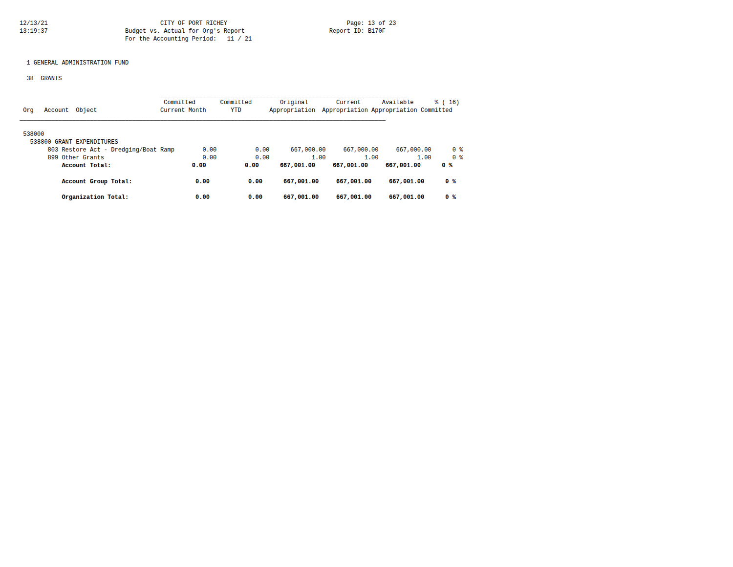12/13/21                                CITY OF PORT RICHEY                                  Page: 13 of 23
13:19:37                      Budget vs. Actual for Org's Report                        Report ID: B170F
                              For the Accounting Period:   11 / 21


  1 GENERAL ADMINISTRATION FUND

  38  GRANTS

                                        ______________________________________________________________________
                                         Committed       Committed        Original        Current      Available      % ( 16)
 Org   Account  Object                  Current Month       YTD        Appropriation  Appropriation Appropriation Committed
________________________________________________________________________________________________________

 538000
   538800 GRANT EXPENDITURES
        803 Restore Act - Dredging/Boat Ramp        0.00           0.00      667,000.00     667,000.00     667,000.00      0 %
        899 Other Grants                            0.00           0.00            1.00           1.00           1.00      0 %
            Account Total:                       0.00           0.00      667,001.00     667,001.00     667,001.00      0 %

            Account Group Total:                  0.00           0.00      667,001.00     667,001.00     667,001.00      0 %

            Organization Total:                   0.00           0.00      667,001.00     667,001.00     667,001.00      0 %